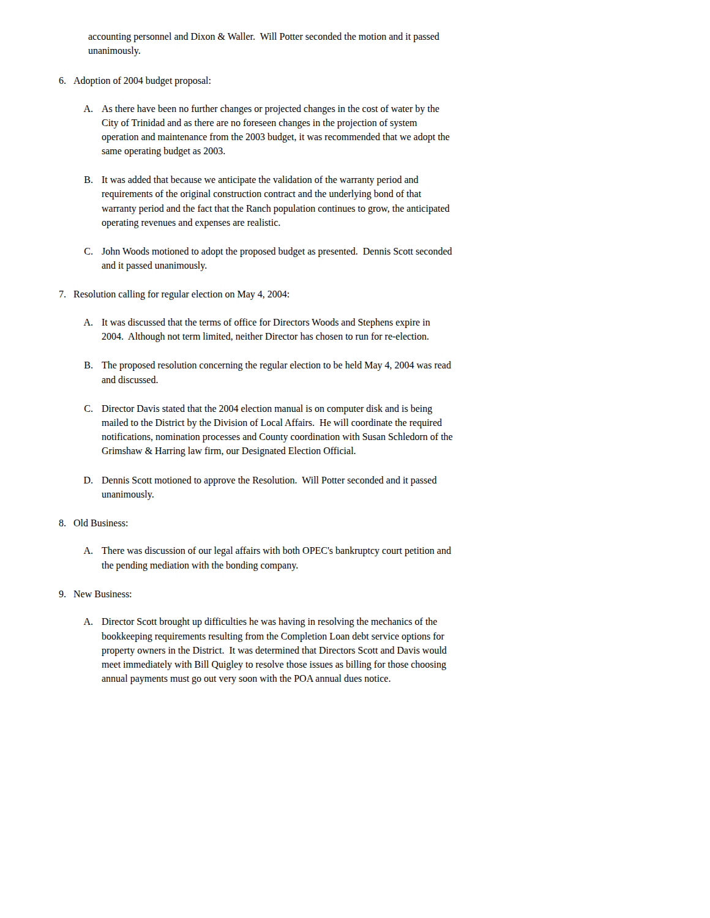accounting personnel and Dixon & Waller. Will Potter seconded the motion and it passed unanimously.
Adoption of 2004 budget proposal:
As there have been no further changes or projected changes in the cost of water by the City of Trinidad and as there are no foreseen changes in the projection of system operation and maintenance from the 2003 budget, it was recommended that we adopt the same operating budget as 2003.
It was added that because we anticipate the validation of the warranty period and requirements of the original construction contract and the underlying bond of that warranty period and the fact that the Ranch population continues to grow, the anticipated operating revenues and expenses are realistic.
John Woods motioned to adopt the proposed budget as presented. Dennis Scott seconded and it passed unanimously.
Resolution calling for regular election on May 4, 2004:
It was discussed that the terms of office for Directors Woods and Stephens expire in 2004. Although not term limited, neither Director has chosen to run for re-election.
The proposed resolution concerning the regular election to be held May 4, 2004 was read and discussed.
Director Davis stated that the 2004 election manual is on computer disk and is being mailed to the District by the Division of Local Affairs. He will coordinate the required notifications, nomination processes and County coordination with Susan Schledorn of the Grimshaw & Harring law firm, our Designated Election Official.
Dennis Scott motioned to approve the Resolution. Will Potter seconded and it passed unanimously.
Old Business:
There was discussion of our legal affairs with both OPEC's bankruptcy court petition and the pending mediation with the bonding company.
New Business:
Director Scott brought up difficulties he was having in resolving the mechanics of the bookkeeping requirements resulting from the Completion Loan debt service options for property owners in the District. It was determined that Directors Scott and Davis would meet immediately with Bill Quigley to resolve those issues as billing for those choosing annual payments must go out very soon with the POA annual dues notice.